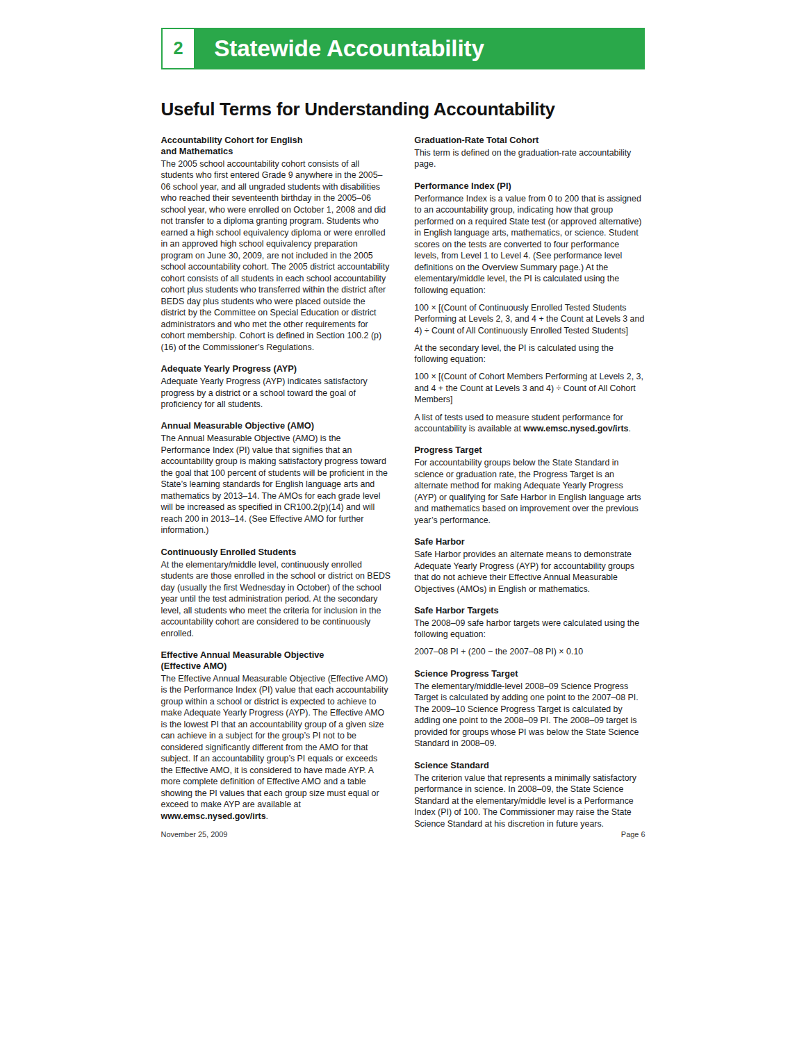2
Statewide Accountability
Useful Terms for Understanding Accountability
Accountability Cohort for English
and Mathematics
The 2005 school accountability cohort consists of all students who first entered Grade 9 anywhere in the 2005–06 school year, and all ungraded students with disabilities who reached their seventeenth birthday in the 2005–06 school year, who were enrolled on October 1, 2008 and did not transfer to a diploma granting program. Students who earned a high school equivalency diploma or were enrolled in an approved high school equivalency preparation program on June 30, 2009, are not included in the 2005 school accountability cohort. The 2005 district accountability cohort consists of all students in each school accountability cohort plus students who transferred within the district after BEDS day plus students who were placed outside the district by the Committee on Special Education or district administrators and who met the other requirements for cohort membership. Cohort is defined in Section 100.2 (p) (16) of the Commissioner’s Regulations.
Adequate Yearly Progress (AYP)
Adequate Yearly Progress (AYP) indicates satisfactory progress by a district or a school toward the goal of proficiency for all students.
Annual Measurable Objective (AMO)
The Annual Measurable Objective (AMO) is the Performance Index (PI) value that signifies that an accountability group is making satisfactory progress toward the goal that 100 percent of students will be proficient in the State’s learning standards for English language arts and mathematics by 2013–14. The AMOs for each grade level will be increased as specified in CR100.2(p)(14) and will reach 200 in 2013–14. (See Effective AMO for further information.)
Continuously Enrolled Students
At the elementary/middle level, continuously enrolled students are those enrolled in the school or district on BEDS day (usually the first Wednesday in October) of the school year until the test administration period. At the secondary level, all students who meet the criteria for inclusion in the accountability cohort are considered to be continuously enrolled.
Effective Annual Measurable Objective
(Effective AMO)
The Effective Annual Measurable Objective (Effective AMO) is the Performance Index (PI) value that each accountability group within a school or district is expected to achieve to make Adequate Yearly Progress (AYP). The Effective AMO is the lowest PI that an accountability group of a given size can achieve in a subject for the group’s PI not to be considered significantly different from the AMO for that subject. If an accountability group’s PI equals or exceeds the Effective AMO, it is considered to have made AYP. A more complete definition of Effective AMO and a table showing the PI values that each group size must equal or exceed to make AYP are available at www.emsc.nysed.gov/irts.
Graduation-Rate Total Cohort
This term is defined on the graduation-rate accountability page.
Performance Index (PI)
Performance Index is a value from 0 to 200 that is assigned to an accountability group, indicating how that group performed on a required State test (or approved alternative) in English language arts, mathematics, or science. Student scores on the tests are converted to four performance levels, from Level 1 to Level 4. (See performance level definitions on the Overview Summary page.) At the elementary/middle level, the PI is calculated using the following equation:
100 × [(Count of Continuously Enrolled Tested Students Performing at Levels 2, 3, and 4 + the Count at Levels 3 and 4) ÷ Count of All Continuously Enrolled Tested Students]
At the secondary level, the PI is calculated using the following equation:
100 × [(Count of Cohort Members Performing at Levels 2, 3, and 4 + the Count at Levels 3 and 4) ÷ Count of All Cohort Members]
A list of tests used to measure student performance for accountability is available at www.emsc.nysed.gov/irts.
Progress Target
For accountability groups below the State Standard in science or graduation rate, the Progress Target is an alternate method for making Adequate Yearly Progress (AYP) or qualifying for Safe Harbor in English language arts and mathematics based on improvement over the previous year’s performance.
Safe Harbor
Safe Harbor provides an alternate means to demonstrate Adequate Yearly Progress (AYP) for accountability groups that do not achieve their Effective Annual Measurable Objectives (AMOs) in English or mathematics.
Safe Harbor Targets
The 2008–09 safe harbor targets were calculated using the following equation:
2007–08 PI + (200 − the 2007–08 PI) × 0.10
Science Progress Target
The elementary/middle-level 2008–09 Science Progress Target is calculated by adding one point to the 2007–08 PI. The 2009–10 Science Progress Target is calculated by adding one point to the 2008–09 PI. The 2008–09 target is provided for groups whose PI was below the State Science Standard in 2008–09.
Science Standard
The criterion value that represents a minimally satisfactory performance in science. In 2008–09, the State Science Standard at the elementary/middle level is a Performance Index (PI) of 100. The Commissioner may raise the State Science Standard at his discretion in future years.
November 25, 2009
Page 6